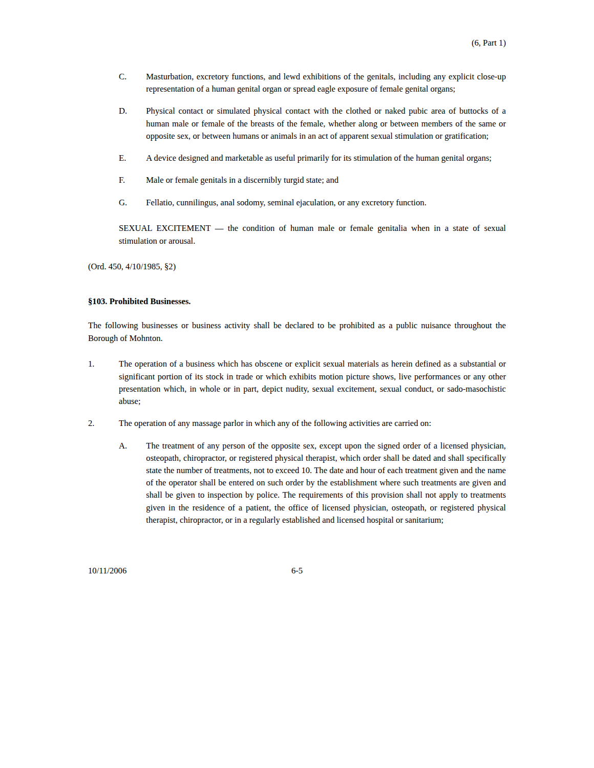(6, Part 1)
C.
Masturbation, excretory functions, and lewd exhibitions of the genitals, including any explicit close-up representation of a human genital organ or spread eagle exposure of female genital organs;
D.
Physical contact or simulated physical contact with the clothed or naked pubic area of buttocks of a human male or female of the breasts of the female, whether along or between members of the same or opposite sex, or between humans or animals in an act of apparent sexual stimulation or gratification;
E.
A device designed and marketable as useful primarily for its stimulation of the human genital organs;
F.
Male or female genitals in a discernibly turgid state; and
G.
Fellatio, cunnilingus, anal sodomy, seminal ejaculation, or any excretory function.
SEXUAL EXCITEMENT — the condition of human male or female genitalia when in a state of sexual stimulation or arousal.
(Ord. 450, 4/10/1985, §2)
§103. Prohibited Businesses.
The following businesses or business activity shall be declared to be prohibited as a public nuisance throughout the Borough of Mohnton.
1.
The operation of a business which has obscene or explicit sexual materials as herein defined as a substantial or significant portion of its stock in trade or which exhibits motion picture shows, live performances or any other presentation which, in whole or in part, depict nudity, sexual excitement, sexual conduct, or sado-masochistic abuse;
2.
The operation of any massage parlor in which any of the following activities are carried on:
A.
The treatment of any person of the opposite sex, except upon the signed order of a licensed physician, osteopath, chiropractor, or registered physical therapist, which order shall be dated and shall specifically state the number of treatments, not to exceed 10. The date and hour of each treatment given and the name of the operator shall be entered on such order by the establishment where such treatments are given and shall be given to inspection by police. The requirements of this provision shall not apply to treatments given in the residence of a patient, the office of licensed physician, osteopath, or registered physical therapist, chiropractor, or in a regularly established and licensed hospital or sanitarium;
10/11/2006
6-5
10/11/2006